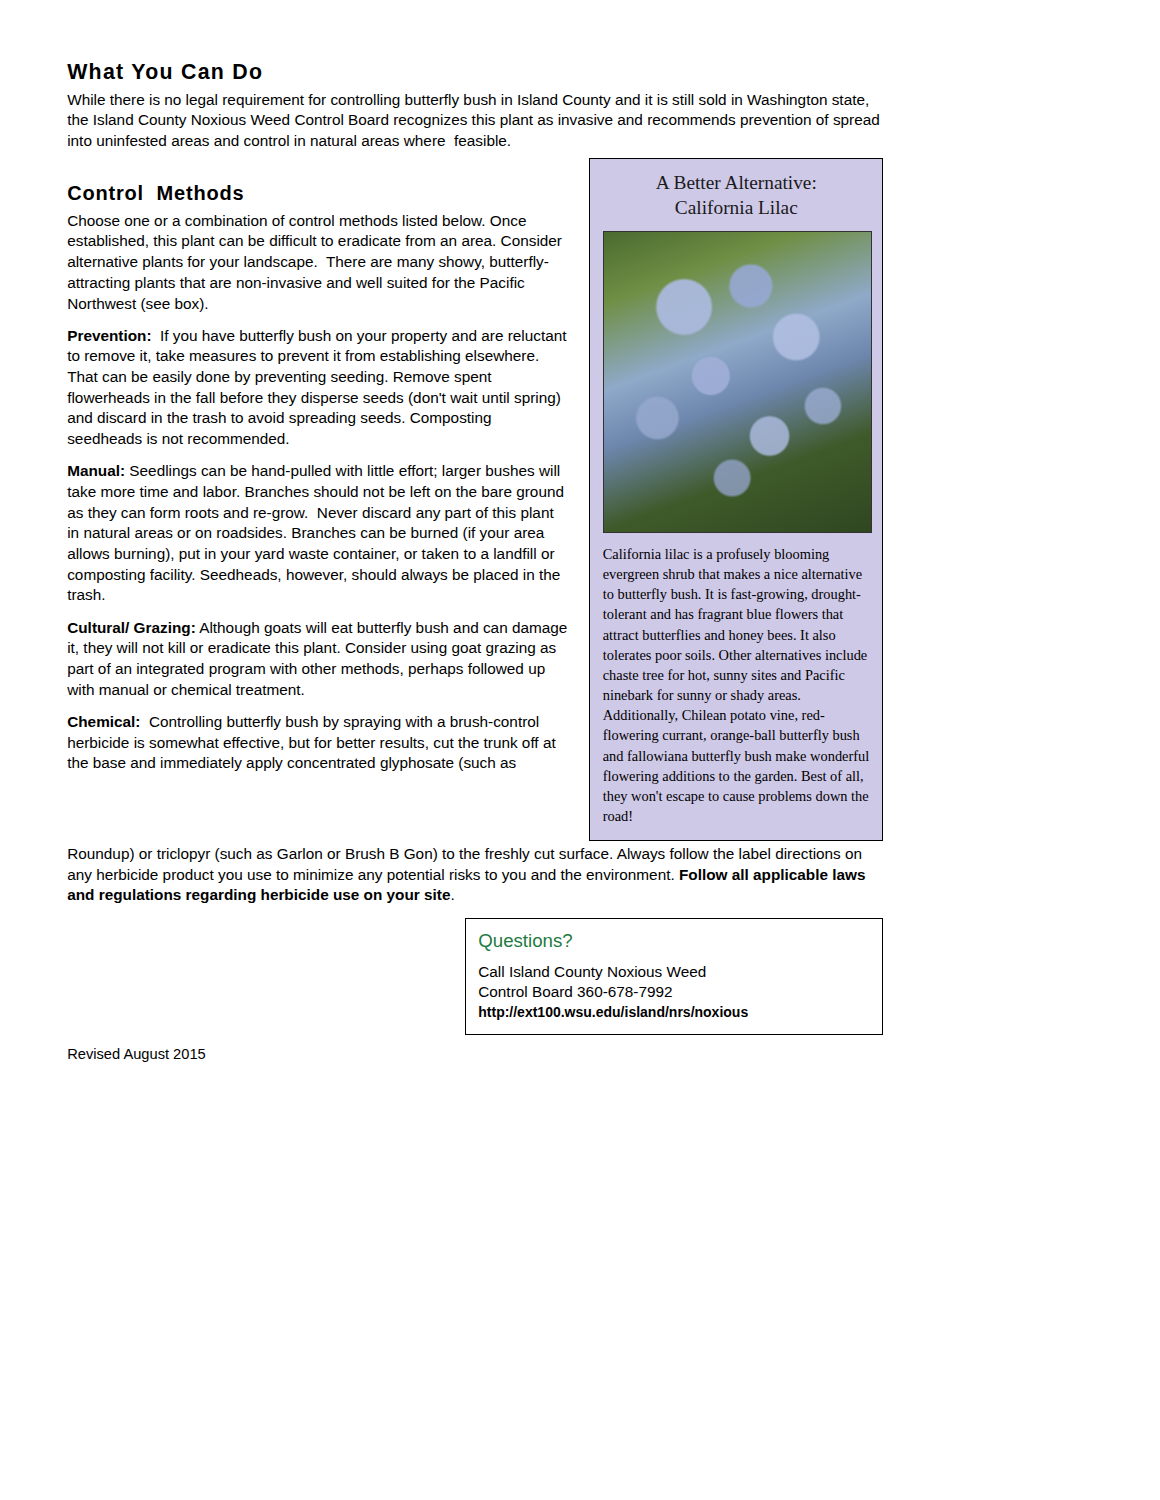What You Can Do
While there is no legal requirement for controlling butterfly bush in Island County and it is still sold in Washington state, the Island County Noxious Weed Control Board recognizes this plant as invasive and recommends prevention of spread into uninfested areas and control in natural areas where feasible.
Control Methods
Choose one or a combination of control methods listed below. Once established, this plant can be difficult to eradicate from an area. Consider alternative plants for your landscape. There are many showy, butterfly-attracting plants that are non-invasive and well suited for the Pacific Northwest (see box).
Prevention: If you have butterfly bush on your property and are reluctant to remove it, take measures to prevent it from establishing elsewhere. That can be easily done by preventing seeding. Remove spent flowerheads in the fall before they disperse seeds (don't wait until spring) and discard in the trash to avoid spreading seeds. Composting seedheads is not recommended.
Manual: Seedlings can be hand-pulled with little effort; larger bushes will take more time and labor. Branches should not be left on the bare ground as they can form roots and re-grow. Never discard any part of this plant in natural areas or on roadsides. Branches can be burned (if your area allows burning), put in your yard waste container, or taken to a landfill or composting facility. Seedheads, however, should always be placed in the trash.
Cultural/ Grazing: Although goats will eat butterfly bush and can damage it, they will not kill or eradicate this plant. Consider using goat grazing as part of an integrated program with other methods, perhaps followed up with manual or chemical treatment.
Chemical: Controlling butterfly bush by spraying with a brush-control herbicide is somewhat effective, but for better results, cut the trunk off at the base and immediately apply concentrated glyphosate (such as
A Better Alternative:
California Lilac
California lilac is a profusely blooming evergreen shrub that makes a nice alternative to butterfly bush. It is fast-growing, drought-tolerant and has fragrant blue flowers that attract butterflies and honey bees. It also tolerates poor soils. Other alternatives include chaste tree for hot, sunny sites and Pacific ninebark for sunny or shady areas. Additionally, Chilean potato vine, red-flowering currant, orange-ball butterfly bush and fallowiana butterfly bush make wonderful flowering additions to the garden. Best of all, they won't escape to cause problems down the road!
Roundup) or triclopyr (such as Garlon or Brush B Gon) to the freshly cut surface. Always follow the label directions on any herbicide product you use to minimize any potential risks to you and the environment. Follow all applicable laws and regulations regarding herbicide use on your site.
Questions?
Call Island County Noxious Weed
Control Board 360-678-7992
http://ext100.wsu.edu/island/nrs/noxious
Revised August 2015